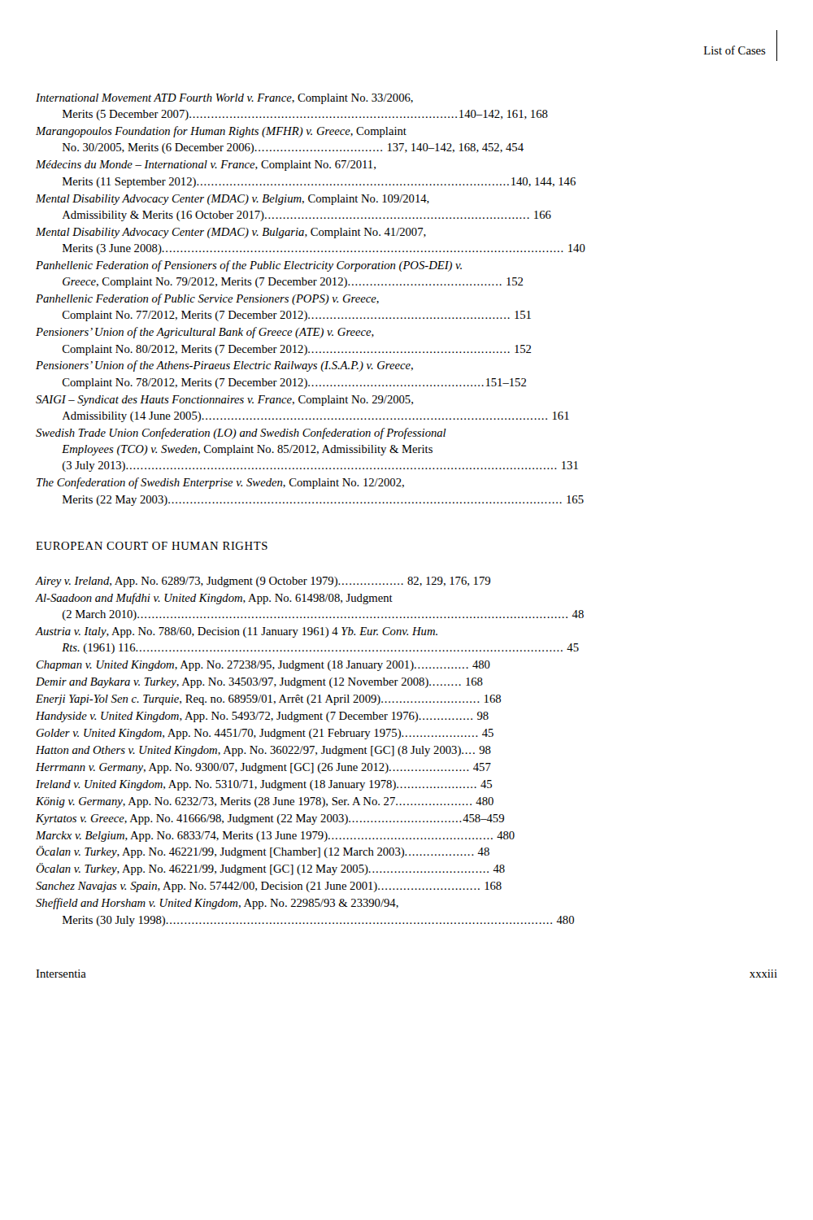List of Cases
International Movement ATD Fourth World v. France, Complaint No. 33/2006,
Merits (5 December 2007)......................................................................... 140–142, 161, 168
Marangopoulos Foundation for Human Rights (MFHR) v. Greece, Complaint
No. 30/2005, Merits (6 December 2006)................................... 137, 140–142, 168, 452, 454
Médecins du Monde – International v. France, Complaint No. 67/2011,
Merits (11 September 2012)..................................................................................... 140, 144, 146
Mental Disability Advocacy Center (MDAC) v. Belgium, Complaint No. 109/2014,
Admissibility & Merits (16 October 2017)........................................................................ 166
Mental Disability Advocacy Center (MDAC) v. Bulgaria, Complaint No. 41/2007,
Merits (3 June 2008)............................................................................................................. 140
Panhellenic Federation of Pensioners of the Public Electricity Corporation (POS-DEI) v.
Greece, Complaint No. 79/2012, Merits (7 December 2012).......................................... 152
Panhellenic Federation of Public Service Pensioners (POPS) v. Greece,
Complaint No. 77/2012, Merits (7 December 2012)....................................................... 151
Pensioners’ Union of the Agricultural Bank of Greece (ATE) v. Greece,
Complaint No. 80/2012, Merits (7 December 2012)....................................................... 152
Pensioners’ Union of the Athens-Piraeus Electric Railways (I.S.A.P.) v. Greece,
Complaint No. 78/2012, Merits (7 December 2012)................................................ 151–152
SAIGI – Syndicat des Hauts Fonctionnaires v. France, Complaint No. 29/2005,
Admissibility (14 June 2005).............................................................................................. 161
Swedish Trade Union Confederation (LO) and Swedish Confederation of Professional
Employees (TCO) v. Sweden, Complaint No. 85/2012, Admissibility & Merits
(3 July 2013)..................................................................................................................... 131
The Confederation of Swedish Enterprise v. Sweden, Complaint No. 12/2002,
Merits (22 May 2003)........................................................................................................... 165
EUROPEAN COURT OF HUMAN RIGHTS
Airey v. Ireland, App. No. 6289/73, Judgment (9 October 1979).................. 82, 129, 176, 179
Al-Saadoon and Mufdhi v. United Kingdom, App. No. 61498/08, Judgment
(2 March 2010)..................................................................................................................... 48
Austria v. Italy, App. No. 788/60, Decision (11 January 1961) 4 Yb. Eur. Conv. Hum.
Rts. (1961) 116.................................................................................................................... 45
Chapman v. United Kingdom, App. No. 27238/95, Judgment (18 January 2001)............... 480
Demir and Baykara v. Turkey, App. No. 34503/97, Judgment (12 November 2008)......... 168
Enerji Yapi-Yol Sen c. Turquie, Req. no. 68959/01, Arrêt (21 April 2009)........................... 168
Handyside v. United Kingdom, App. No. 5493/72, Judgment (7 December 1976)............... 98
Golder v. United Kingdom, App. No. 4451/70, Judgment (21 February 1975)..................... 45
Hatton and Others v. United Kingdom, App. No. 36022/97, Judgment [GC] (8 July 2003).... 98
Herrmann v. Germany, App. No. 9300/07, Judgment [GC] (26 June 2012)...................... 457
Ireland v. United Kingdom, App. No. 5310/71, Judgment (18 January 1978)...................... 45
König v. Germany, App. No. 6232/73, Merits (28 June 1978), Ser. A No. 27..................... 480
Kyrtatos v. Greece, App. No. 41666/98, Judgment (22 May 2003)............................... 458–459
Marckx v. Belgium, App. No. 6833/74, Merits (13 June 1979)............................................. 480
Öcalan v. Turkey, App. No. 46221/99, Judgment [Chamber] (12 March 2003)................... 48
Öcalan v. Turkey, App. No. 46221/99, Judgment [GC] (12 May 2005)................................. 48
Sanchez Navajas v. Spain, App. No. 57442/00, Decision (21 June 2001)............................ 168
Sheffield and Horsham v. United Kingdom, App. No. 22985/93 & 23390/94,
Merits (30 July 1998)......................................................................................................... 480
Intersentia
xxxiii